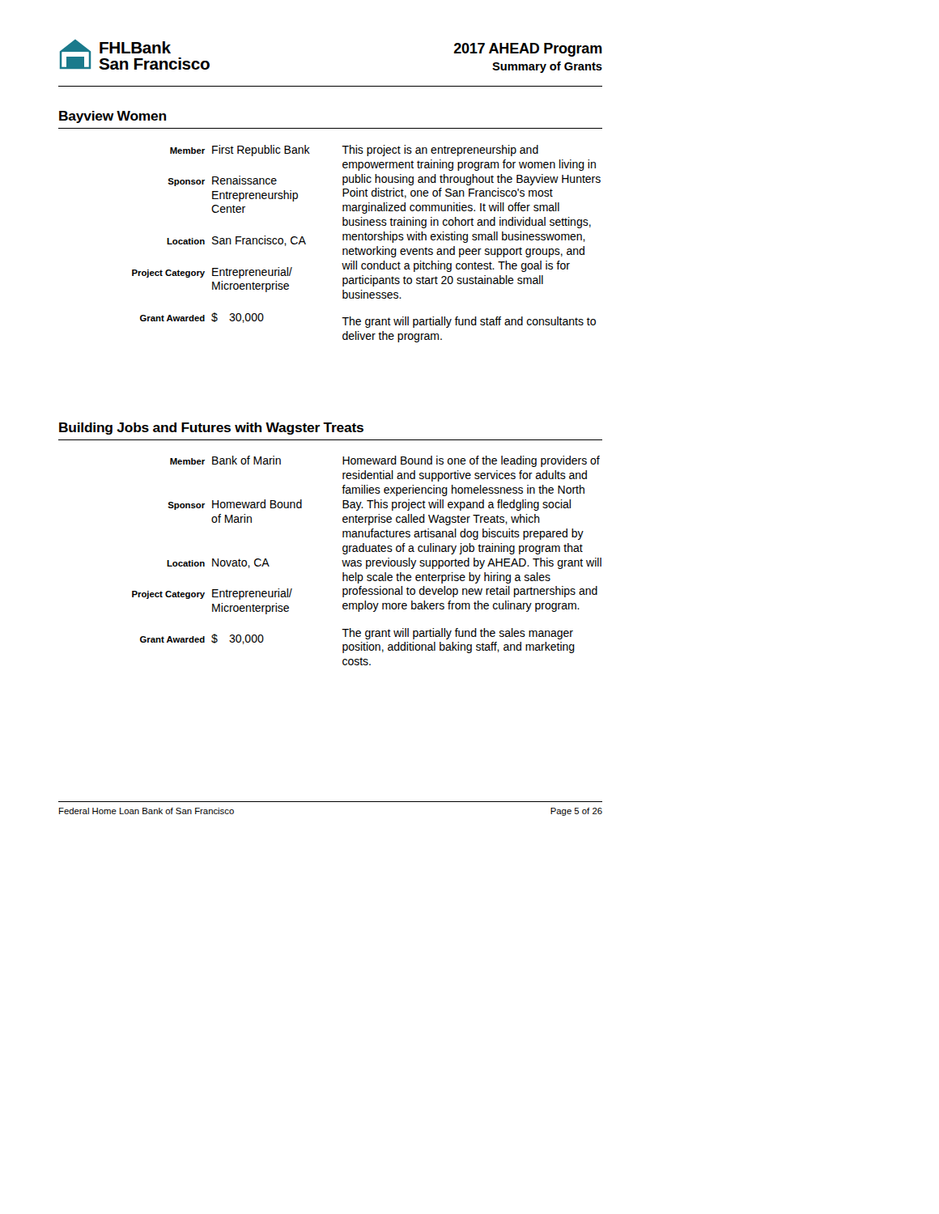FHLBank
San Francisco
2017 AHEAD Program
Summary of Grants
Bayview Women
Member
First Republic Bank
Sponsor
Renaissance
Entrepreneurship Center
Location
San Francisco, CA
Project Category
Entrepreneurial/
Microenterprise
Grant Awarded
$30,000
This project is an entrepreneurship and empowerment training program for women living in public housing and throughout the Bayview Hunters Point district, one of San Francisco's most marginalized communities. It will offer small business training in cohort and individual settings, mentorships with existing small businesswomen, networking events and peer support groups, and will conduct a pitching contest. The goal is for participants to start 20 sustainable small businesses.
The grant will partially fund staff and consultants to deliver the program.
Building Jobs and Futures with Wagster Treats
Member
Bank of Marin
Sponsor
Homeward Bound
of Marin
Location
Novato, CA
Project Category
Entrepreneurial/
Microenterprise
Grant Awarded
$30,000
Homeward Bound is one of the leading providers of residential and supportive services for adults and families experiencing homelessness in the North Bay. This project will expand a fledgling social enterprise called Wagster Treats, which manufactures artisanal dog biscuits prepared by graduates of a culinary job training program that was previously supported by AHEAD. This grant will help scale the enterprise by hiring a sales professional to develop new retail partnerships and employ more bakers from the culinary program.
The grant will partially fund the sales manager position, additional baking staff, and marketing costs.
Federal Home Loan Bank of San Francisco
Page 5 of 26